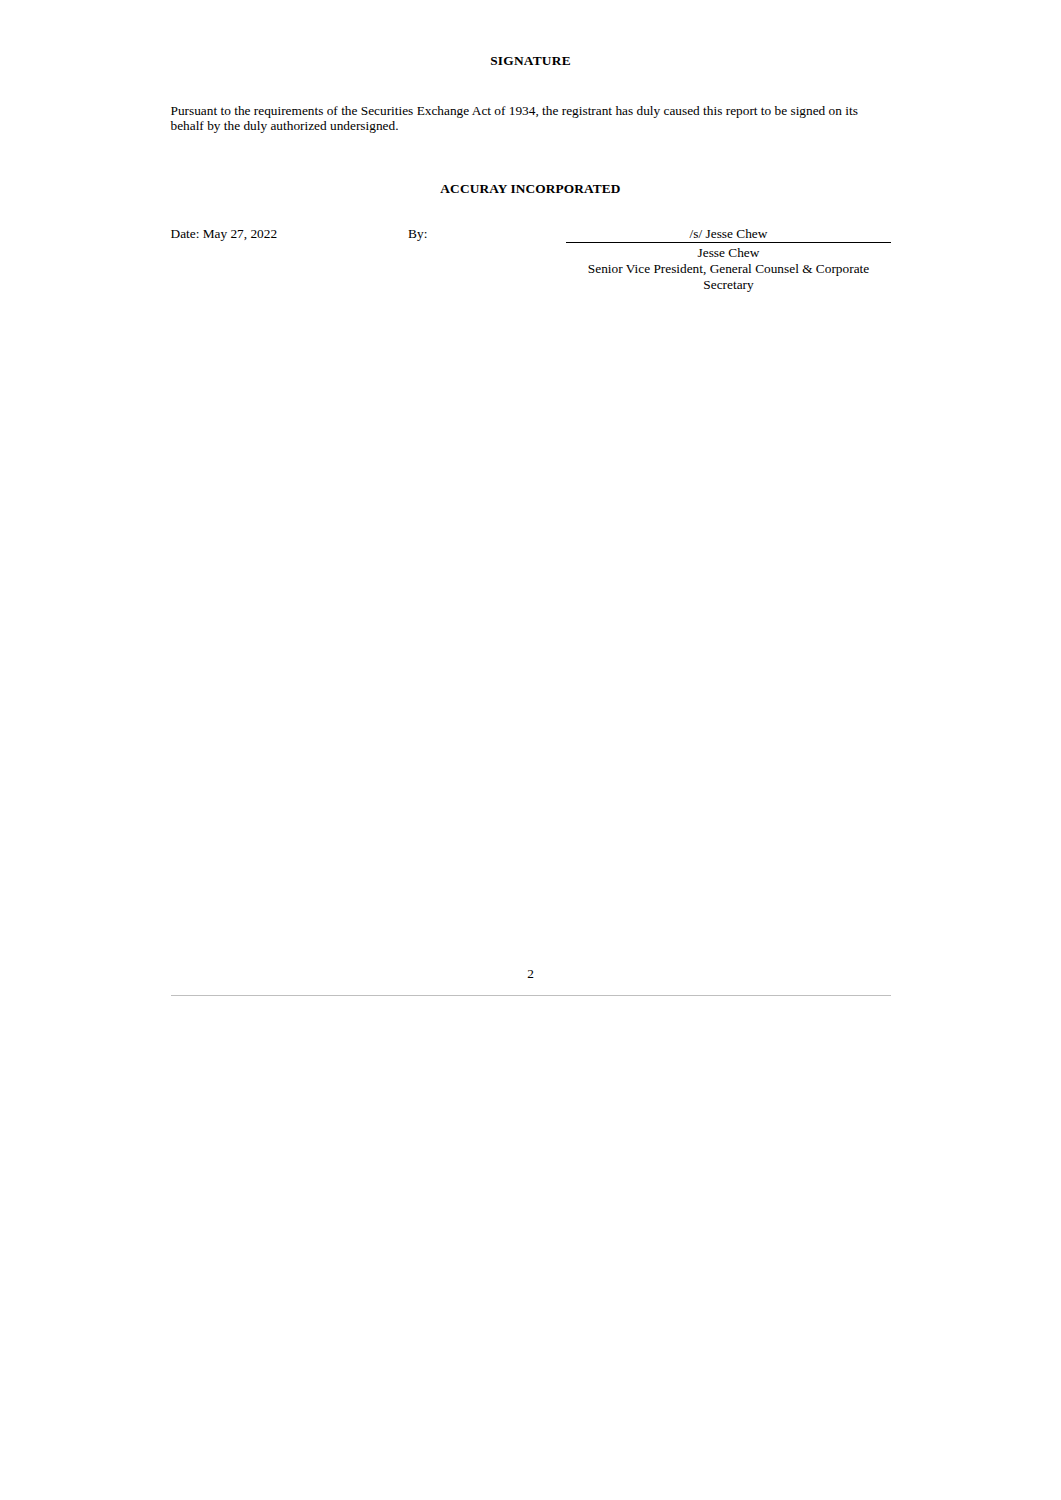SIGNATURE
Pursuant to the requirements of the Securities Exchange Act of 1934, the registrant has duly caused this report to be signed on its behalf by the duly authorized undersigned.
ACCURAY INCORPORATED
| Date: May 27, 2022 | By: | /s/ Jesse Chew Jesse Chew Senior Vice President, General Counsel & Corporate Secretary |
2